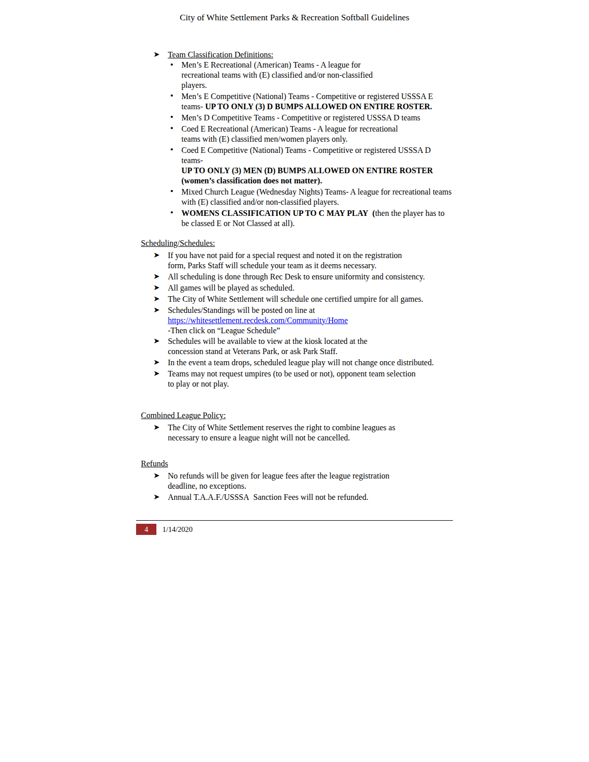City of White Settlement Parks & Recreation Softball Guidelines
Team Classification Definitions:
Men’s E Recreational (American) Teams - A league for
recreational teams with (E) classified and/or non-classified
players.
Men’s E Competitive (National) Teams - Competitive or registered USSSA E
teams- UP TO ONLY (3) D BUMPS ALLOWED ON ENTIRE ROSTER.
Men’s D Competitive Teams - Competitive or registered USSSA D teams
Coed E Recreational (American) Teams - A league for recreational
teams with (E) classified men/women players only.
Coed E Competitive (National) Teams - Competitive or registered USSSA D teams-
UP TO ONLY (3) MEN (D) BUMPS ALLOWED ON ENTIRE ROSTER
(women’s classification does not matter).
Mixed Church League (Wednesday Nights) Teams- A league for recreational teams
with (E) classified and/or non-classified players.
WOMENS CLASSIFICATION UP TO C MAY PLAY (then the player has to
be classed E or Not Classed at all).
Scheduling/Schedules:
If you have not paid for a special request and noted it on the registration
form, Parks Staff will schedule your team as it deems necessary.
All scheduling is done through Rec Desk to ensure uniformity and consistency.
All games will be played as scheduled.
The City of White Settlement will schedule one certified umpire for all games.
Schedules/Standings will be posted on line at
https://whitesettlement.recdesk.com/Community/Home
-Then click on “League Schedule”
Schedules will be available to view at the kiosk located at the
concession stand at Veterans Park, or ask Park Staff.
In the event a team drops, scheduled league play will not change once distributed.
Teams may not request umpires (to be used or not), opponent team selection
to play or not play.
Combined League Policy:
The City of White Settlement reserves the right to combine leagues as
necessary to ensure a league night will not be cancelled.
Refunds
No refunds will be given for league fees after the league registration
deadline, no exceptions.
Annual T.A.A.F./USSSA Sanction Fees will not be refunded.
41/14/2020